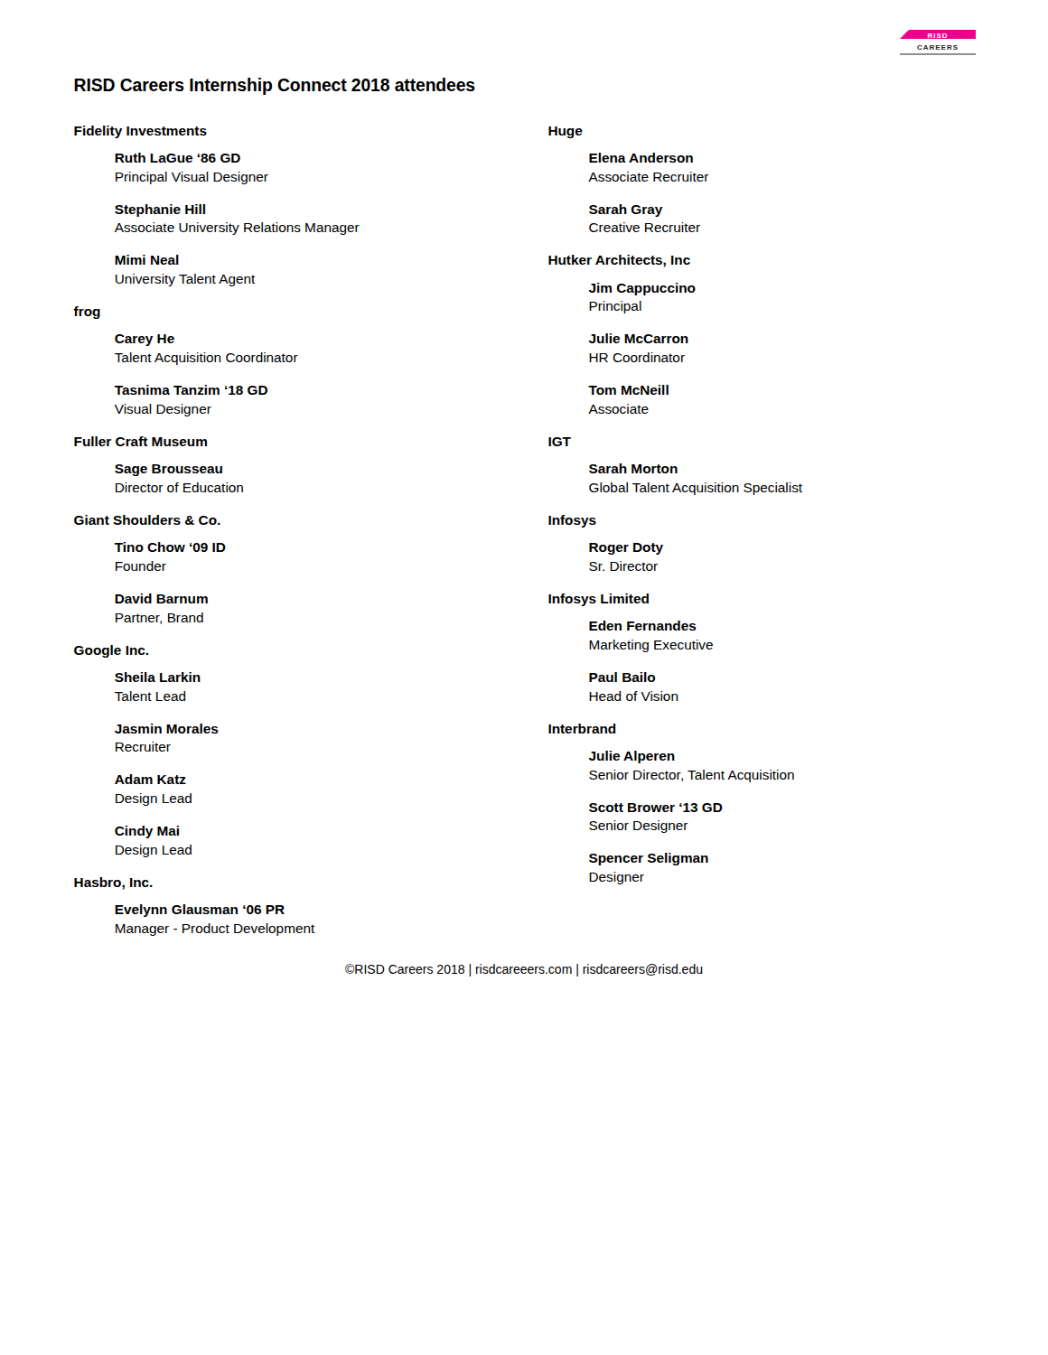RISD CAREERS
RISD Careers Internship Connect 2018 attendees
Fidelity Investments
Ruth LaGue ‘86 GD
Principal Visual Designer
Stephanie Hill
Associate University Relations Manager
Mimi Neal
University Talent Agent
frog
Carey He
Talent Acquisition Coordinator
Tasnima Tanzim ‘18 GD
Visual Designer
Fuller Craft Museum
Sage Brousseau
Director of Education
Giant Shoulders & Co.
Tino Chow ‘09 ID
Founder
David Barnum
Partner, Brand
Google Inc.
Sheila Larkin
Talent Lead
Jasmin Morales
Recruiter
Adam Katz
Design Lead
Cindy Mai
Design Lead
Hasbro, Inc.
Evelynn Glausman ‘06 PR
Manager - Product Development
Huge
Elena Anderson
Associate Recruiter
Sarah Gray
Creative Recruiter
Hutker Architects, Inc
Jim Cappuccino
Principal
Julie McCarron
HR Coordinator
Tom McNeill
Associate
IGT
Sarah Morton
Global Talent Acquisition Specialist
Infosys
Roger Doty
Sr. Director
Infosys Limited
Eden Fernandes
Marketing Executive
Paul Bailo
Head of Vision
Interbrand
Julie Alperen
Senior Director, Talent Acquisition
Scott Brower ‘13 GD
Senior Designer
Spencer Seligman
Designer
©RISD Careers 2018 | risdcareeers.com | risdcareers@risd.edu